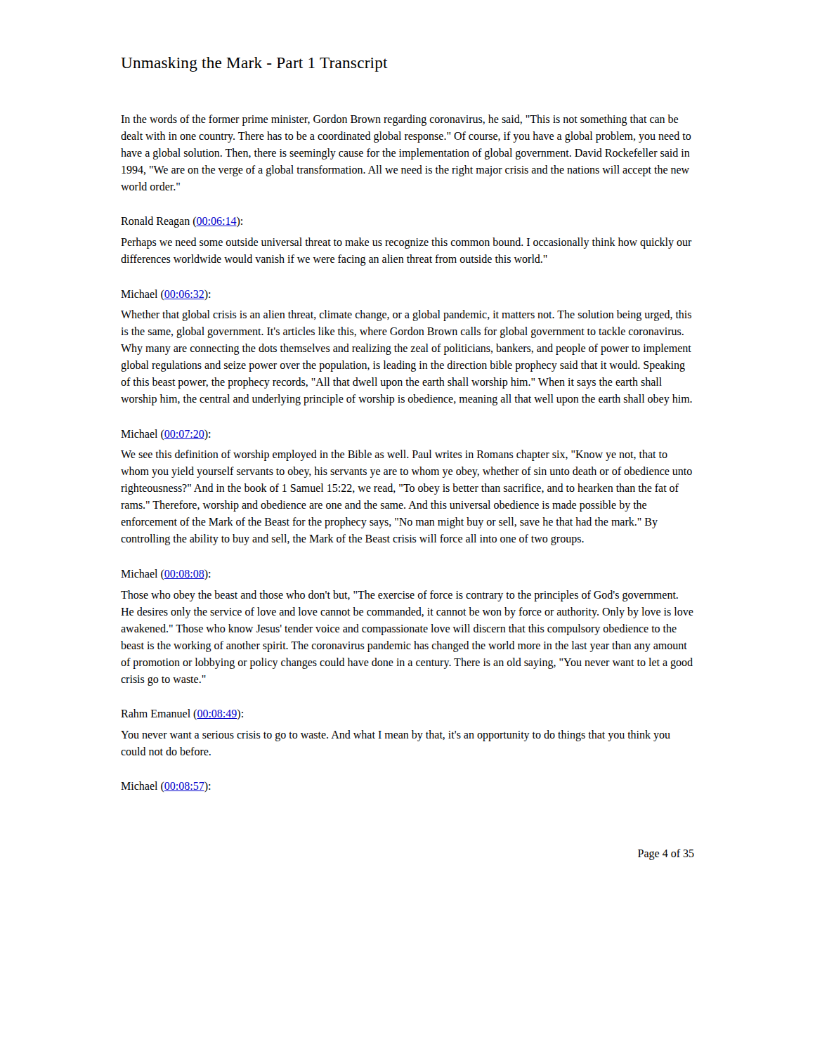Unmasking the Mark - Part 1 Transcript
In the words of the former prime minister, Gordon Brown regarding coronavirus, he said, "This is not something that can be dealt with in one country. There has to be a coordinated global response." Of course, if you have a global problem, you need to have a global solution. Then, there is seemingly cause for the implementation of global government. David Rockefeller said in 1994, "We are on the verge of a global transformation. All we need is the right major crisis and the nations will accept the new world order."
Ronald Reagan (00:06:14):
Perhaps we need some outside universal threat to make us recognize this common bound. I occasionally think how quickly our differences worldwide would vanish if we were facing an alien threat from outside this world."
Michael (00:06:32):
Whether that global crisis is an alien threat, climate change, or a global pandemic, it matters not. The solution being urged, this is the same, global government. It's articles like this, where Gordon Brown calls for global government to tackle coronavirus. Why many are connecting the dots themselves and realizing the zeal of politicians, bankers, and people of power to implement global regulations and seize power over the population, is leading in the direction bible prophecy said that it would. Speaking of this beast power, the prophecy records, "All that dwell upon the earth shall worship him." When it says the earth shall worship him, the central and underlying principle of worship is obedience, meaning all that well upon the earth shall obey him.
Michael (00:07:20):
We see this definition of worship employed in the Bible as well. Paul writes in Romans chapter six, "Know ye not, that to whom you yield yourself servants to obey, his servants ye are to whom ye obey, whether of sin unto death or of obedience unto righteousness?" And in the book of 1 Samuel 15:22, we read, "To obey is better than sacrifice, and to hearken than the fat of rams." Therefore, worship and obedience are one and the same. And this universal obedience is made possible by the enforcement of the Mark of the Beast for the prophecy says, "No man might buy or sell, save he that had the mark." By controlling the ability to buy and sell, the Mark of the Beast crisis will force all into one of two groups.
Michael (00:08:08):
Those who obey the beast and those who don't but, "The exercise of force is contrary to the principles of God's government. He desires only the service of love and love cannot be commanded, it cannot be won by force or authority. Only by love is love awakened." Those who know Jesus' tender voice and compassionate love will discern that this compulsory obedience to the beast is the working of another spirit. The coronavirus pandemic has changed the world more in the last year than any amount of promotion or lobbying or policy changes could have done in a century. There is an old saying, "You never want to let a good crisis go to waste."
Rahm Emanuel (00:08:49):
You never want a serious crisis to go to waste. And what I mean by that, it's an opportunity to do things that you think you could not do before.
Michael (00:08:57):
Page 4 of 35